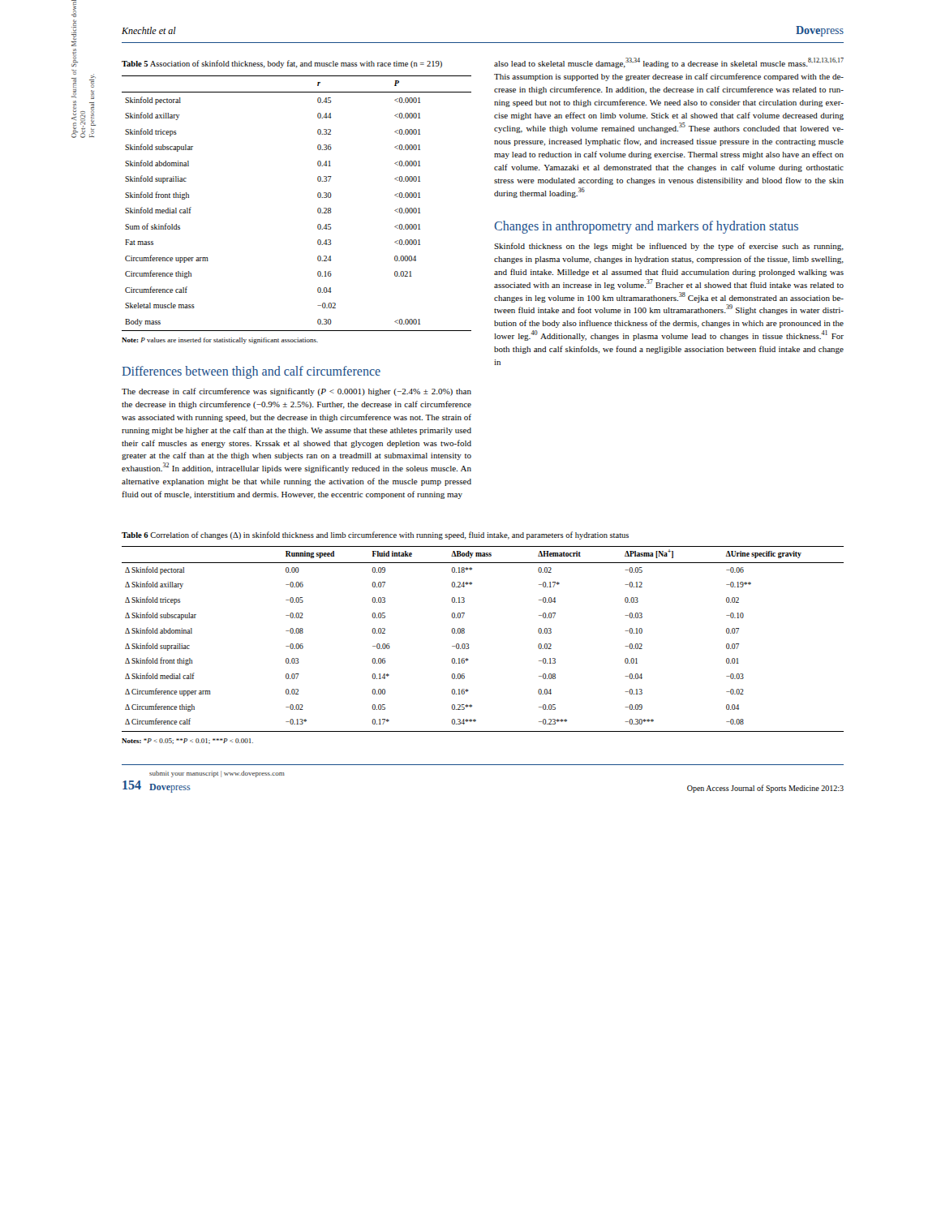Open Access Journal of Sports Medicine downloaded from https://www.dovepress.com/ by 110.22.233.98 on 20-Oct-2020
For personal use only.
Knechtle et al
Dove press
Table 5 Association of skinfold thickness, body fat, and muscle mass with race time (n = 219)
| | r | P |
| --- | --- | --- |
| Skinfold pectoral | 0.45 | <0.0001 |
| Skinfold axillary | 0.44 | <0.0001 |
| Skinfold triceps | 0.32 | <0.0001 |
| Skinfold subscapular | 0.36 | <0.0001 |
| Skinfold abdominal | 0.41 | <0.0001 |
| Skinfold suprailiac | 0.37 | <0.0001 |
| Skinfold front thigh | 0.30 | <0.0001 |
| Skinfold medial calf | 0.28 | <0.0001 |
| Sum of skinfolds | 0.45 | <0.0001 |
| Fat mass | 0.43 | <0.0001 |
| Circumference upper arm | 0.24 | 0.0004 |
| Circumference thigh | 0.16 | 0.021 |
| Circumference calf | 0.04 | |
| Skeletal muscle mass | − 0.02 | |
| Body mass | 0.30 | <0.0001 |
Note: P values are inserted for statistically significant associations.
Differences between thigh and calf circumference
The decrease in calf circumference was significantly (P < 0.0001) higher (−2.4% ± 2.0%) than the decrease in thigh circumference (−0.9% ± 2.5%). Further, the decrease in calf circumference was associated with running speed, but the decrease in thigh circumference was not. The strain of running might be higher at the calf than at the thigh. We assume that these athletes primarily used their calf muscles as energy stores. Krssak et al showed that glycogen depletion was two-fold greater at the calf than at the thigh when subjects ran on a treadmill at submaximal intensity to exhaustion.32 In addition, intracellular lipids were significantly reduced in the soleus muscle. An alternative explanation might be that while running the activation of the muscle pump pressed fluid out of muscle, interstitium and dermis. However, the eccentric component of running may
also lead to skeletal muscle damage,33,34 leading to a decrease in skeletal muscle mass.8,12,13,16,17 This assumption is supported by the greater decrease in calf circumference compared with the decrease in thigh circumference. In addition, the decrease in calf circumference was related to running speed but not to thigh circumference. We need also to consider that circulation during exercise might have an effect on limb volume. Stick et al showed that calf volume decreased during cycling, while thigh volume remained unchanged.35 These authors concluded that lowered venous pressure, increased lymphatic flow, and increased tissue pressure in the contracting muscle may lead to reduction in calf volume during exercise. Thermal stress might also have an effect on calf volume. Yamazaki et al demonstrated that the changes in calf volume during orthostatic stress were modulated according to changes in venous distensibility and blood flow to the skin during thermal loading.36
Changes in anthropometry and markers of hydration status
Skinfold thickness on the legs might be influenced by the type of exercise such as running, changes in plasma volume, changes in hydration status, compression of the tissue, limb swelling, and fluid intake. Milledge et al assumed that fluid accumulation during prolonged walking was associated with an increase in leg volume.37 Bracher et al showed that fluid intake was related to changes in leg volume in 100 km ultramarathoners.38 Cejka et al demonstrated an association between fluid intake and foot volume in 100 km ultramarathoners.39 Slight changes in water distribution of the body also influence thickness of the dermis, changes in which are pronounced in the lower leg.40 Additionally, changes in plasma volume lead to changes in tissue thickness.41 For both thigh and calf skinfolds, we found a negligible association between fluid intake and change in
Table 6 Correlation of changes (Δ) in skinfold thickness and limb circumference with running speed, fluid intake, and parameters of hydration status
| | Running speed | Fluid intake | ΔBody mass | ΔHematocrit | ΔPlasma [Na + ] | ΔUrine specific gravity |
| --- | --- | --- | --- | --- | --- | --- |
| Δ Skinfold pectoral | 0.00 | 0.09 | 0.18** | 0.02 | − 0.05 | − 0.06 |
| Δ Skinfold axillary | − 0.06 | 0.07 | 0.24** | − 0.17* | − 0.12 | − 0.19** |
| Δ Skinfold triceps | − 0.05 | 0.03 | 0.13 | − 0.04 | 0.03 | 0.02 |
| Δ Skinfold subscapular | − 0.02 | 0.05 | 0.07 | − 0.07 | − 0.03 | − 0.10 |
| Δ Skinfold abdominal | − 0.08 | 0.02 | 0.08 | 0.03 | − 0.10 | 0.07 |
| Δ Skinfold suprailiac | − 0.06 | − 0.06 | − 0.03 | 0.02 | − 0.02 | 0.07 |
| Δ Skinfold front thigh | 0.03 | 0.06 | 0.16* | − 0.13 | 0.01 | 0.01 |
| Δ Skinfold medial calf | 0.07 | 0.14* | 0.06 | − 0.08 | − 0.04 | − 0.03 |
| Δ Circumference upper arm | 0.02 | 0.00 | 0.16* | 0.04 | − 0.13 | − 0.02 |
| Δ Circumference thigh | − 0.02 | 0.05 | 0.25** | − 0.05 | − 0.09 | 0.04 |
| Δ Circumference calf | − 0.13* | 0.17* | 0.34*** | − 0.23*** | − 0.30*** | − 0.08 |
Notes: *P < 0.05; **P < 0.01; ***P < 0.001.
154
submit your manuscript | www.dovepress.com
Dove press
Open Access Journal of Sports Medicine 2012:3